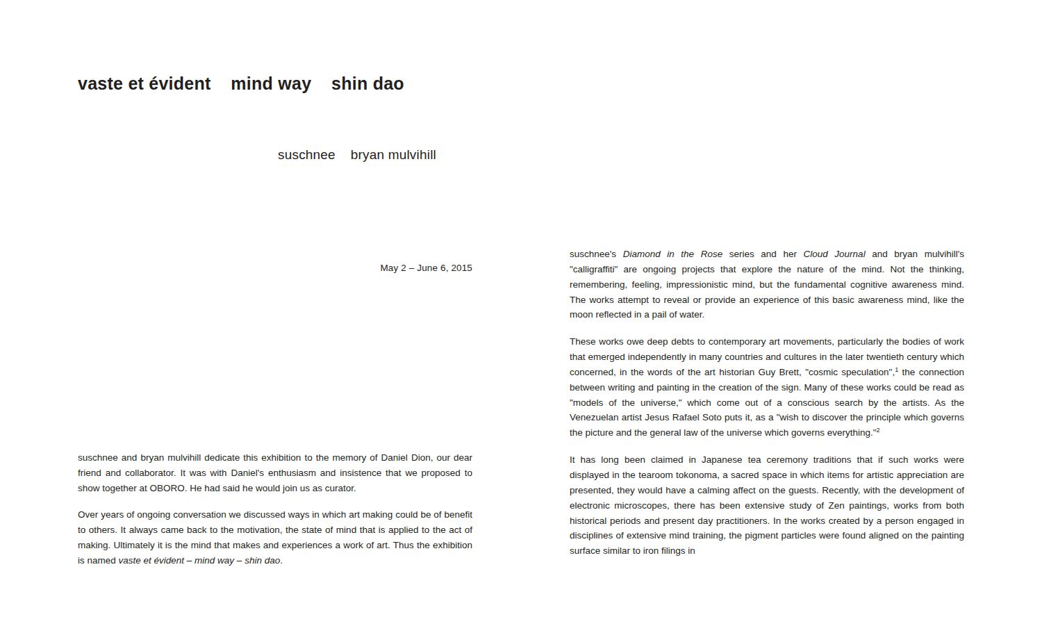vaste et évident mind way shin dao
suschnee bryan mulvihill
May 2 – June 6, 2015
suschnee and bryan mulvihill dedicate this exhibition to the memory of Daniel Dion, our dear friend and collaborator. It was with Daniel's enthusiasm and insistence that we proposed to show together at OBORO. He had said he would join us as curator.
Over years of ongoing conversation we discussed ways in which art making could be of benefit to others. It always came back to the motivation, the state of mind that is applied to the act of making. Ultimately it is the mind that makes and experiences a work of art. Thus the exhibition is named vaste et évident – mind way – shin dao.
suschnee's Diamond in the Rose series and her Cloud Journal and bryan mulvihill's "calligraffiti" are ongoing projects that explore the nature of the mind. Not the thinking, remembering, feeling, impressionistic mind, but the fundamental cognitive awareness mind. The works attempt to reveal or provide an experience of this basic awareness mind, like the moon reflected in a pail of water.
These works owe deep debts to contemporary art movements, particularly the bodies of work that emerged independently in many countries and cultures in the later twentieth century which concerned, in the words of the art historian Guy Brett, "cosmic speculation",1 the connection between writing and painting in the creation of the sign. Many of these works could be read as "models of the universe," which come out of a conscious search by the artists. As the Venezuelan artist Jesus Rafael Soto puts it, as a "wish to discover the principle which governs the picture and the general law of the universe which governs everything."2
It has long been claimed in Japanese tea ceremony traditions that if such works were displayed in the tearoom tokonoma, a sacred space in which items for artistic appreciation are presented, they would have a calming affect on the guests. Recently, with the development of electronic microscopes, there has been extensive study of Zen paintings, works from both historical periods and present day practitioners. In the works created by a person engaged in disciplines of extensive mind training, the pigment particles were found aligned on the painting surface similar to iron filings in